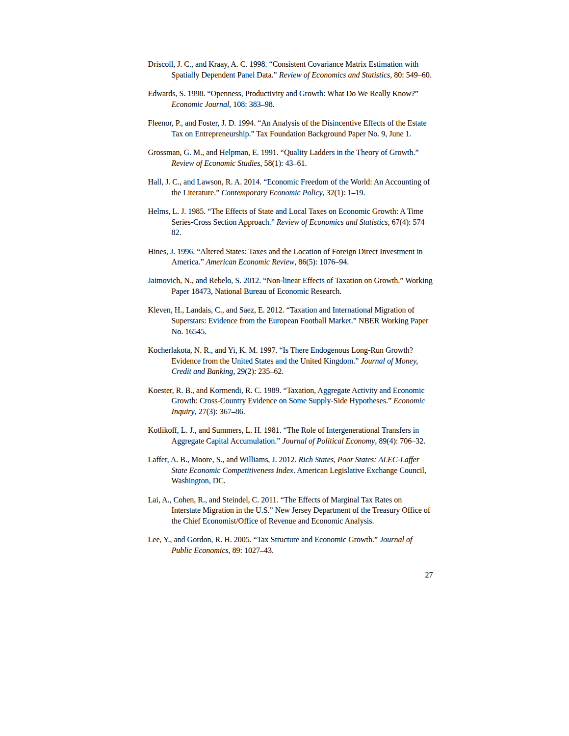Driscoll, J. C., and Kraay, A. C. 1998. “Consistent Covariance Matrix Estimation with Spatially Dependent Panel Data.” Review of Economics and Statistics, 80: 549–60.
Edwards, S. 1998. “Openness, Productivity and Growth: What Do We Really Know?” Economic Journal, 108: 383–98.
Fleenor, P., and Foster, J. D. 1994. “An Analysis of the Disincentive Effects of the Estate Tax on Entrepreneurship.” Tax Foundation Background Paper No. 9, June 1.
Grossman, G. M., and Helpman, E. 1991. “Quality Ladders in the Theory of Growth.” Review of Economic Studies, 58(1): 43–61.
Hall, J. C., and Lawson, R. A. 2014. “Economic Freedom of the World: An Accounting of the Literature.” Contemporary Economic Policy, 32(1): 1–19.
Helms, L. J. 1985. “The Effects of State and Local Taxes on Economic Growth: A Time Series-Cross Section Approach.” Review of Economics and Statistics, 67(4): 574–82.
Hines, J. 1996. “Altered States: Taxes and the Location of Foreign Direct Investment in America.” American Economic Review, 86(5): 1076–94.
Jaimovich, N., and Rebelo, S. 2012. “Non-linear Effects of Taxation on Growth.” Working Paper 18473, National Bureau of Economic Research.
Kleven, H., Landais, C., and Saez, E. 2012. “Taxation and International Migration of Superstars: Evidence from the European Football Market.” NBER Working Paper No. 16545.
Kocherlakota, N. R., and Yi, K. M. 1997. “Is There Endogenous Long-Run Growth? Evidence from the United States and the United Kingdom.” Journal of Money, Credit and Banking, 29(2): 235–62.
Koester, R. B., and Kormendi, R. C. 1989. “Taxation, Aggregate Activity and Economic Growth: Cross-Country Evidence on Some Supply-Side Hypotheses.” Economic Inquiry, 27(3): 367–86.
Kotlikoff, L. J., and Summers, L. H. 1981. “The Role of Intergenerational Transfers in Aggregate Capital Accumulation.” Journal of Political Economy, 89(4): 706–32.
Laffer, A. B., Moore, S., and Williams, J. 2012. Rich States, Poor States: ALEC-Laffer State Economic Competitiveness Index. American Legislative Exchange Council, Washington, DC.
Lai, A., Cohen, R., and Steindel, C. 2011. “The Effects of Marginal Tax Rates on Interstate Migration in the U.S.” New Jersey Department of the Treasury Office of the Chief Economist/Office of Revenue and Economic Analysis.
Lee, Y., and Gordon, R. H. 2005. “Tax Structure and Economic Growth.” Journal of Public Economics, 89: 1027–43.
27